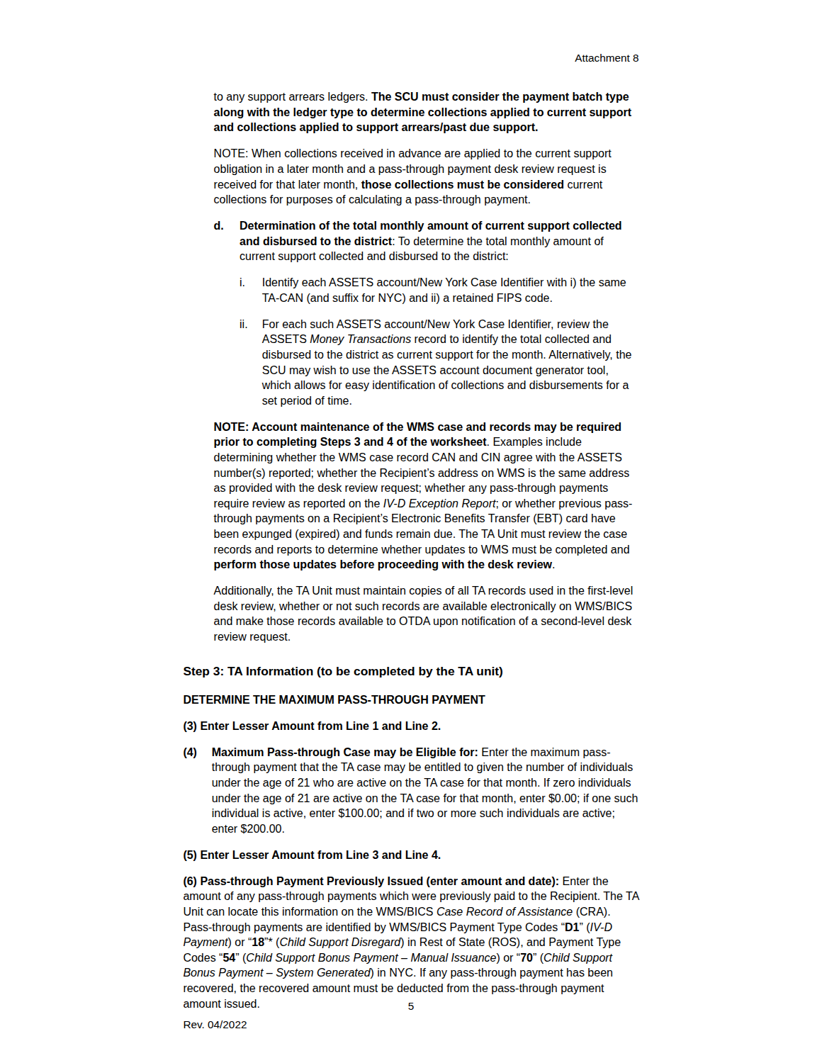Attachment 8
to any support arrears ledgers. The SCU must consider the payment batch type along with the ledger type to determine collections applied to current support and collections applied to support arrears/past due support.
NOTE: When collections received in advance are applied to the current support obligation in a later month and a pass-through payment desk review request is received for that later month, those collections must be considered current collections for purposes of calculating a pass-through payment.
d.
Determination of the total monthly amount of current support collected and disbursed to the district: To determine the total monthly amount of current support collected and disbursed to the district:
i.
Identify each ASSETS account/New York Case Identifier with i) the same TA-CAN (and suffix for NYC) and ii) a retained FIPS code.
ii.
For each such ASSETS account/New York Case Identifier, review the ASSETS Money Transactions record to identify the total collected and disbursed to the district as current support for the month. Alternatively, the SCU may wish to use the ASSETS account document generator tool, which allows for easy identification of collections and disbursements for a set period of time.
NOTE: Account maintenance of the WMS case and records may be required prior to completing Steps 3 and 4 of the worksheet. Examples include determining whether the WMS case record CAN and CIN agree with the ASSETS number(s) reported; whether the Recipient’s address on WMS is the same address as provided with the desk review request; whether any pass-through payments require review as reported on the IV-D Exception Report; or whether previous pass-through payments on a Recipient’s Electronic Benefits Transfer (EBT) card have been expunged (expired) and funds remain due. The TA Unit must review the case records and reports to determine whether updates to WMS must be completed and perform those updates before proceeding with the desk review.
Additionally, the TA Unit must maintain copies of all TA records used in the first-level desk review, whether or not such records are available electronically on WMS/BICS and make those records available to OTDA upon notification of a second-level desk review request.
Step 3: TA Information (to be completed by the TA unit)
DETERMINE THE MAXIMUM PASS-THROUGH PAYMENT
(3) Enter Lesser Amount from Line 1 and Line 2.
(4)
Maximum Pass-through Case may be Eligible for: Enter the maximum pass-through payment that the TA case may be entitled to given the number of individuals under the age of 21 who are active on the TA case for that month. If zero individuals under the age of 21 are active on the TA case for that month, enter $0.00; if one such individual is active, enter $100.00; and if two or more such individuals are active; enter $200.00.
(5) Enter Lesser Amount from Line 3 and Line 4.
(6) Pass-through Payment Previously Issued (enter amount and date): Enter the amount of any pass-through payments which were previously paid to the Recipient. The TA Unit can locate this information on the WMS/BICS Case Record of Assistance (CRA). Pass-through payments are identified by WMS/BICS Payment Type Codes “D1” (IV-D Payment) or “18”* (Child Support Disregard) in Rest of State (ROS), and Payment Type Codes “54” (Child Support Bonus Payment – Manual Issuance) or “70” (Child Support Bonus Payment – System Generated) in NYC. If any pass-through payment has been recovered, the recovered amount must be deducted from the pass-through payment amount issued.
5
Rev. 04/2022